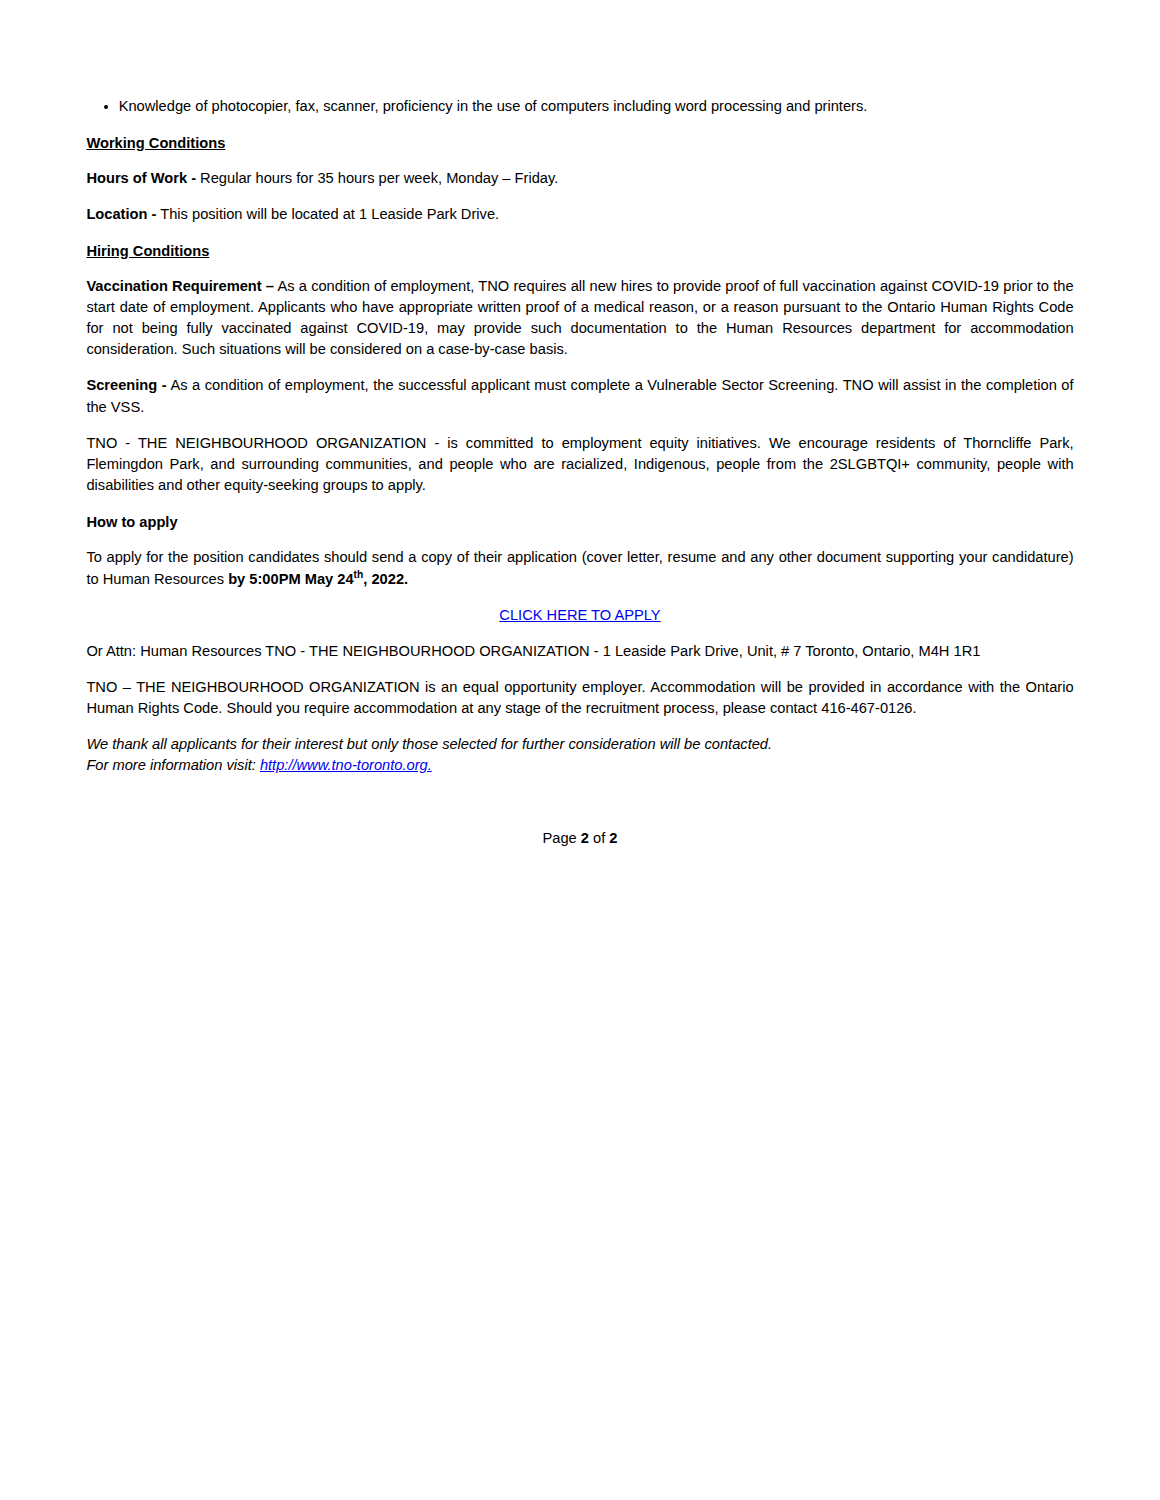Knowledge of photocopier, fax, scanner, proficiency in the use of computers including word processing and printers.
Working Conditions
Hours of Work - Regular hours for 35 hours per week, Monday – Friday.
Location - This position will be located at 1 Leaside Park Drive.
Hiring Conditions
Vaccination Requirement – As a condition of employment, TNO requires all new hires to provide proof of full vaccination against COVID-19 prior to the start date of employment. Applicants who have appropriate written proof of a medical reason, or a reason pursuant to the Ontario Human Rights Code for not being fully vaccinated against COVID-19, may provide such documentation to the Human Resources department for accommodation consideration. Such situations will be considered on a case-by-case basis.
Screening - As a condition of employment, the successful applicant must complete a Vulnerable Sector Screening. TNO will assist in the completion of the VSS.
TNO - THE NEIGHBOURHOOD ORGANIZATION - is committed to employment equity initiatives. We encourage residents of Thorncliffe Park, Flemingdon Park, and surrounding communities, and people who are racialized, Indigenous, people from the 2SLGBTQI+ community, people with disabilities and other equity-seeking groups to apply.
How to apply
To apply for the position candidates should send a copy of their application (cover letter, resume and any other document supporting your candidature) to Human Resources by 5:00PM May 24th, 2022.
CLICK HERE TO APPLY
Or Attn: Human Resources TNO - THE NEIGHBOURHOOD ORGANIZATION - 1 Leaside Park Drive, Unit, # 7 Toronto, Ontario, M4H 1R1
TNO – THE NEIGHBOURHOOD ORGANIZATION is an equal opportunity employer. Accommodation will be provided in accordance with the Ontario Human Rights Code. Should you require accommodation at any stage of the recruitment process, please contact 416-467-0126.
We thank all applicants for their interest but only those selected for further consideration will be contacted.
For more information visit: http://www.tno-toronto.org.
Page 2 of 2